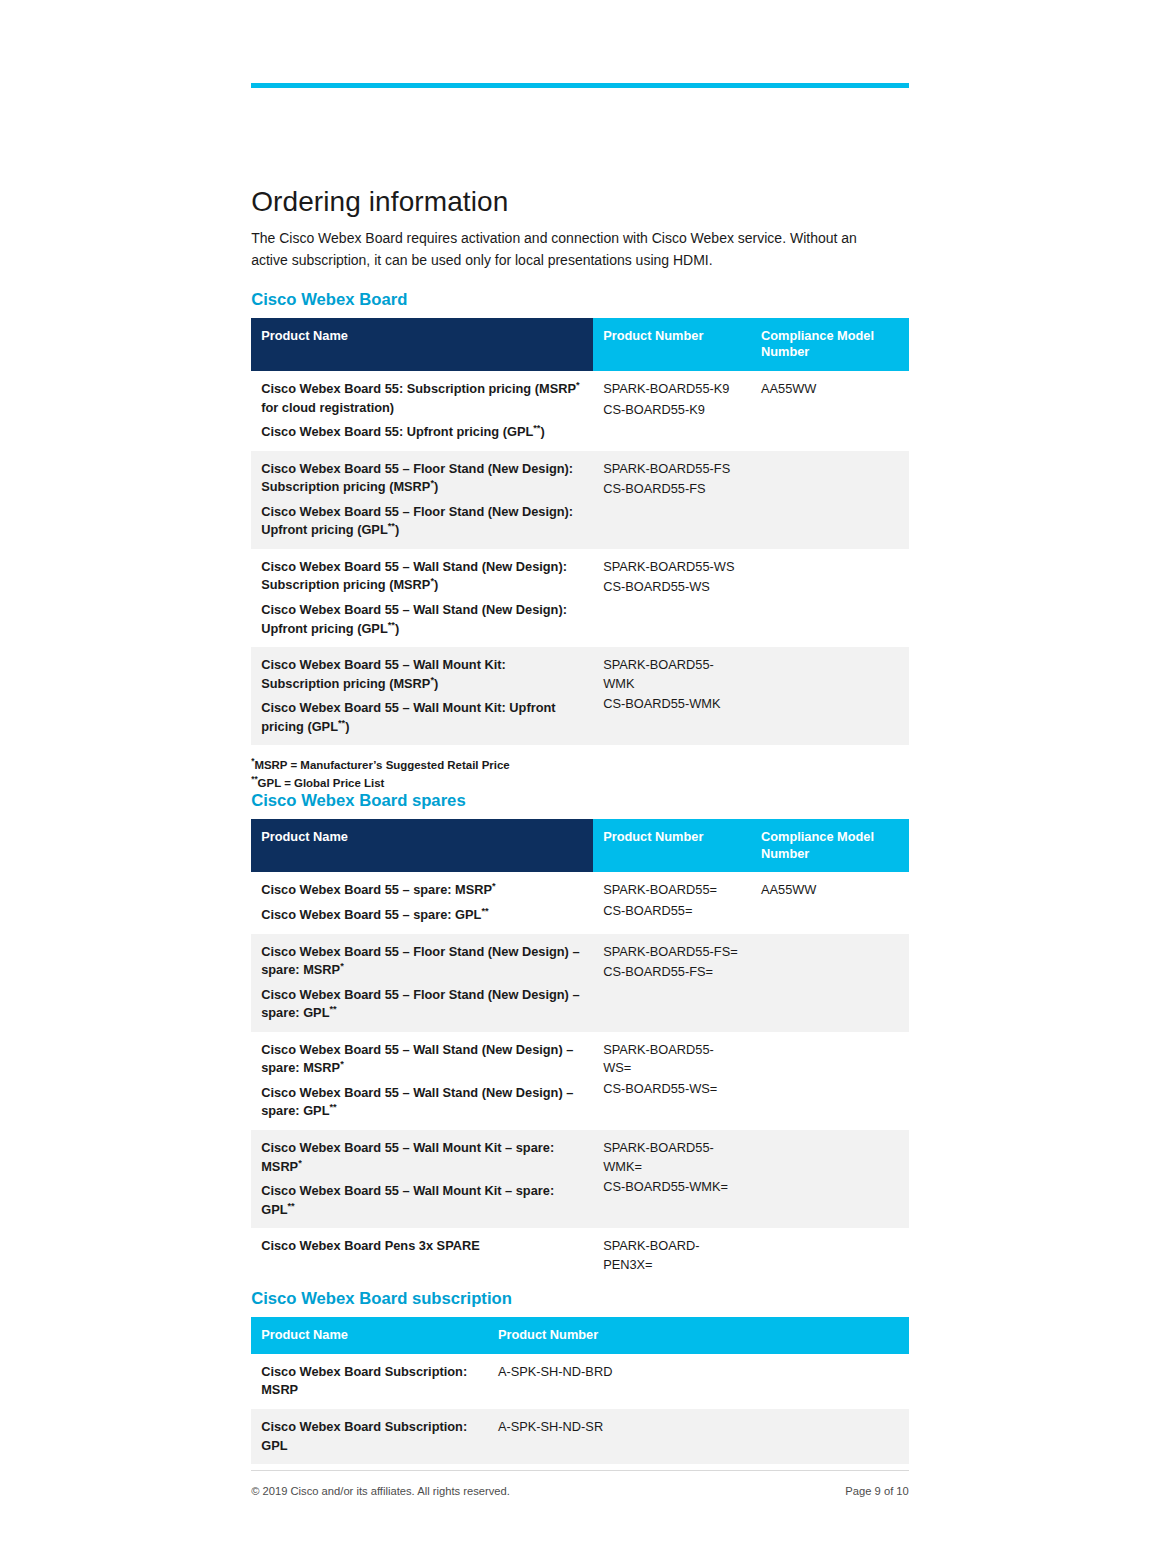Ordering information
The Cisco Webex Board requires activation and connection with Cisco Webex service. Without an active subscription, it can be used only for local presentations using HDMI.
Cisco Webex Board
| Product Name | Product Number | Compliance Model Number |
| --- | --- | --- |
| Cisco Webex Board 55: Subscription pricing (MSRP * for cloud registration) Cisco Webex Board 55: Upfront pricing (GPL ** ) | SPARK-BOARD55-K9 CS-BOARD55-K9 | AA55WW |
| Cisco Webex Board 55 – Floor Stand (New Design): Subscription pricing (MSRP * ) Cisco Webex Board 55 – Floor Stand (New Design): Upfront pricing (GPL ** ) | SPARK-BOARD55-FS CS-BOARD55-FS | |
| Cisco Webex Board 55 – Wall Stand (New Design): Subscription pricing (MSRP * ) Cisco Webex Board 55 – Wall Stand (New Design): Upfront pricing (GPL ** ) | SPARK-BOARD55-WS CS-BOARD55-WS | |
| Cisco Webex Board 55 – Wall Mount Kit: Subscription pricing (MSRP * ) Cisco Webex Board 55 – Wall Mount Kit: Upfront pricing (GPL ** ) | SPARK-BOARD55-WMK CS-BOARD55-WMK | |
*MSRP = Manufacturer’s Suggested Retail Price
**GPL = Global Price List
Cisco Webex Board spares
| Product Name | Product Number | Compliance Model Number |
| --- | --- | --- |
| Cisco Webex Board 55 – spare: MSRP * Cisco Webex Board 55 – spare: GPL ** | SPARK-BOARD55= CS-BOARD55= | AA55WW |
| Cisco Webex Board 55 – Floor Stand (New Design) – spare: MSRP * Cisco Webex Board 55 – Floor Stand (New Design) – spare: GPL ** | SPARK-BOARD55-FS= CS-BOARD55-FS= | |
| Cisco Webex Board 55 – Wall Stand (New Design) – spare: MSRP * Cisco Webex Board 55 – Wall Stand (New Design) – spare: GPL ** | SPARK-BOARD55-WS= CS-BOARD55-WS= | |
| Cisco Webex Board 55 – Wall Mount Kit – spare: MSRP * Cisco Webex Board 55 – Wall Mount Kit – spare: GPL ** | SPARK-BOARD55-WMK= CS-BOARD55-WMK= | |
| Cisco Webex Board Pens 3x SPARE | SPARK-BOARD-PEN3X= | |
Cisco Webex Board subscription
| Product Name | Product Number |
| --- | --- |
| Cisco Webex Board Subscription: MSRP | A-SPK-SH-ND-BRD |
| Cisco Webex Board Subscription: GPL | A-SPK-SH-ND-SR |
© 2019 Cisco and/or its affiliates. All rights reserved. Page 9 of 10